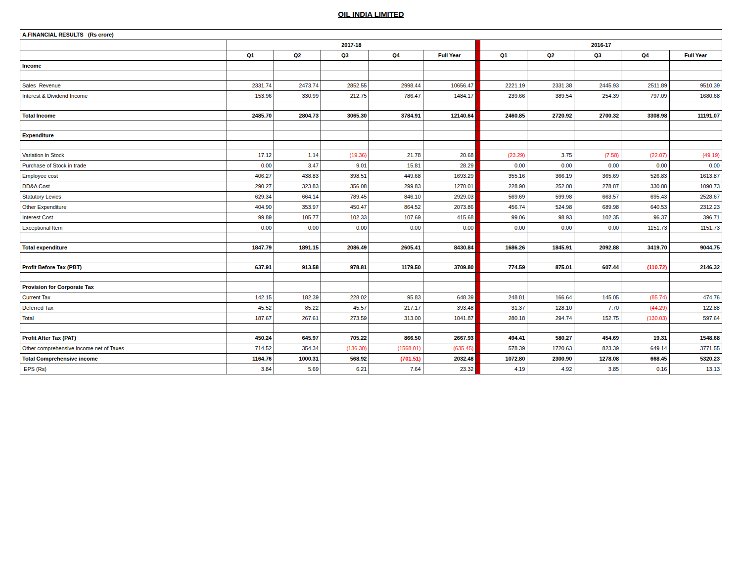OIL INDIA LIMITED
| A.FINANCIAL RESULTS (Rs crore) |
| | 2017-18 | | 2016-17 |
| | Q1 | Q2 | Q3 | Q4 | Full Year | | Q1 | Q2 | Q3 | Q4 | Full Year |
| Income | | | | | | | | | | | |
| Sales Revenue | 2331.74 | 2473.74 | 2852.55 | 2998.44 | 10656.47 | | 2221.19 | 2331.38 | 2445.93 | 2511.89 | 9510.39 |
| Interest & Dividend Income | 153.96 | 330.99 | 212.75 | 786.47 | 1484.17 | | 239.66 | 389.54 | 254.39 | 797.09 | 1680.68 |
| Total Income | 2485.70 | 2804.73 | 3065.30 | 3784.91 | 12140.64 | | 2460.85 | 2720.92 | 2700.32 | 3308.98 | 11191.07 |
| Expenditure | | | | | | | | | | | |
| Variation in Stock | 17.12 | 1.14 | (19.36) | 21.78 | 20.68 | | (23.29) | 3.75 | (7.58) | (22.07) | (49.19) |
| Purchase of Stock in trade | 0.00 | 3.47 | 9.01 | 15.81 | 28.29 | | 0.00 | 0.00 | 0.00 | 0.00 | 0.00 |
| Employee cost | 406.27 | 438.83 | 398.51 | 449.68 | 1693.29 | | 355.16 | 366.19 | 365.69 | 526.83 | 1613.87 |
| DD&A Cost | 290.27 | 323.83 | 356.08 | 299.83 | 1270.01 | | 228.90 | 252.08 | 278.87 | 330.88 | 1090.73 |
| Statutory Levies | 629.34 | 664.14 | 789.45 | 846.10 | 2929.03 | | 569.69 | 599.98 | 663.57 | 695.43 | 2528.67 |
| Other Expenditure | 404.90 | 353.97 | 450.47 | 864.52 | 2073.86 | | 456.74 | 524.98 | 689.98 | 640.53 | 2312.23 |
| Interest Cost | 99.89 | 105.77 | 102.33 | 107.69 | 415.68 | | 99.06 | 98.93 | 102.35 | 96.37 | 396.71 |
| Exceptional Item | 0.00 | 0.00 | 0.00 | 0.00 | 0.00 | | 0.00 | 0.00 | 0.00 | 1151.73 | 1151.73 |
| Total expenditure | 1847.79 | 1891.15 | 2086.49 | 2605.41 | 8430.84 | | 1686.26 | 1845.91 | 2092.88 | 3419.70 | 9044.75 |
| Profit Before Tax (PBT) | 637.91 | 913.58 | 978.81 | 1179.50 | 3709.80 | | 774.59 | 875.01 | 607.44 | (110.72) | 2146.32 |
| Provision for Corporate Tax | | | | | | | | | | | |
| Current Tax | 142.15 | 182.39 | 228.02 | 95.83 | 648.39 | | 248.81 | 166.64 | 145.05 | (85.74) | 474.76 |
| Deferred Tax | 45.52 | 85.22 | 45.57 | 217.17 | 393.48 | | 31.37 | 128.10 | 7.70 | (44.29) | 122.88 |
| Total | 187.67 | 267.61 | 273.59 | 313.00 | 1041.87 | | 280.18 | 294.74 | 152.75 | (130.03) | 597.64 |
| Profit After Tax (PAT) | 450.24 | 645.97 | 705.22 | 866.50 | 2667.93 | | 494.41 | 580.27 | 454.69 | 19.31 | 1548.68 |
| Other comprehensive income net of Taxes | 714.52 | 354.34 | (136.30) | (1568.01) | (635.45) | | 578.39 | 1720.63 | 823.39 | 649.14 | 3771.55 |
| Total Comprehensive income | 1164.76 | 1000.31 | 568.92 | (701.51) | 2032.48 | | 1072.80 | 2300.90 | 1278.08 | 668.45 | 5320.23 |
| EPS (Rs) | 3.84 | 5.69 | 6.21 | 7.64 | 23.32 | | 4.19 | 4.92 | 3.85 | 0.16 | 13.13 |